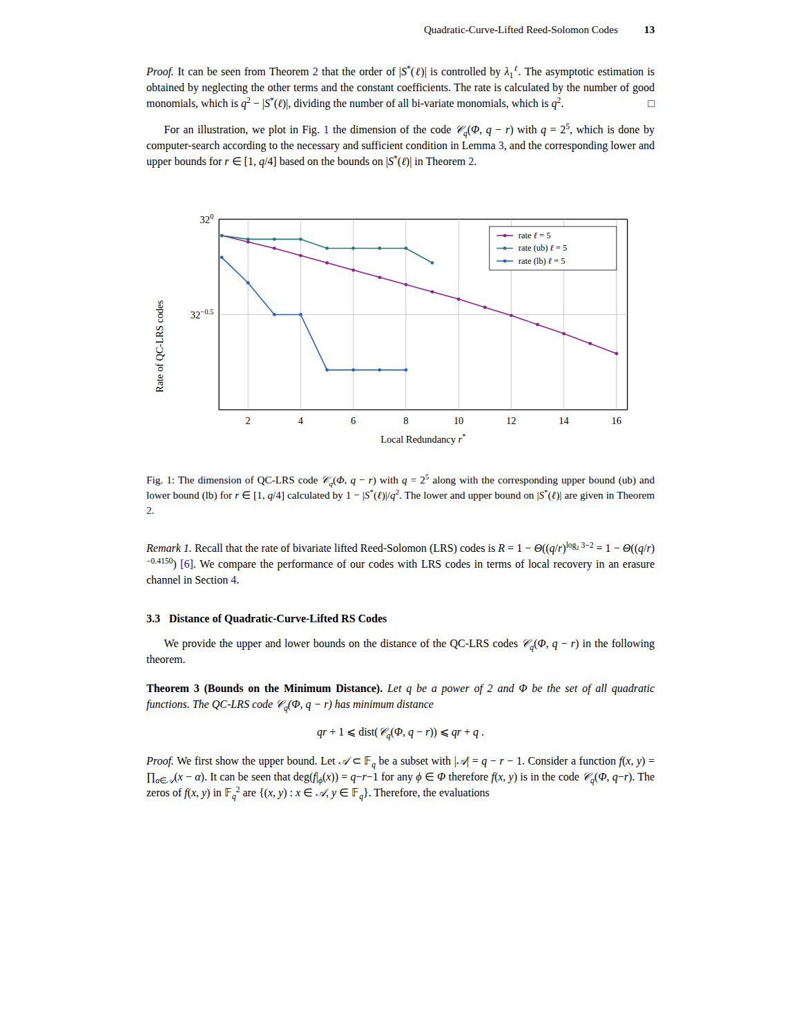Quadratic-Curve-Lifted Reed-Solomon Codes 13
Proof. It can be seen from Theorem 2 that the order of |S*(ℓ)| is controlled by λ1ℓ. The asymptotic estimation is obtained by neglecting the other terms and the constant coefficients. The rate is calculated by the number of good monomials, which is q2 − |S*(ℓ)|, dividing the number of all bi-variate monomials, which is q2. □
For an illustration, we plot in Fig. 1 the dimension of the code 𝒞q(Φ, q − r) with q = 25, which is done by computer-search according to the necessary and sufficient condition in Lemma 3, and the corresponding lower and upper bounds for r ∈ [1, q/4] based on the bounds on |S*(ℓ)| in Theorem 2.
Rate of QC-LRS codes 320 32−0.5 2 4 6 8 10 12 14 16 Local Redundancy r* rate ℓ = 5 rate (ub) ℓ = 5 rate (lb) ℓ = 5
Fig. 1: The dimension of QC-LRS code 𝒞q(Φ, q − r) with q = 25 along with the corresponding upper bound (ub) and lower bound (lb) for r ∈ [1, q/4] calculated by 1 − |S*(ℓ)|/q2. The lower and upper bound on |S*(ℓ)| are given in Theorem 2.
Remark 1. Recall that the rate of bivariate lifted Reed-Solomon (LRS) codes is R = 1 − Θ((q/r)log2 3−2 = 1 − Θ((q/r)−0.4150) [6]. We compare the performance of our codes with LRS codes in terms of local recovery in an erasure channel in Section 4.
3.3 Distance of Quadratic-Curve-Lifted RS Codes
We provide the upper and lower bounds on the distance of the QC-LRS codes 𝒞q(Φ, q − r) in the following theorem.
Theorem 3 (Bounds on the Minimum Distance). Let q be a power of 2 and Φ be the set of all quadratic functions. The QC-LRS code 𝒞q(Φ, q − r) has minimum distance
qr + 1 ⩽ dist(𝒞q(Φ, q − r)) ⩽ qr + q .
Proof. We first show the upper bound. Let 𝒜 ⊂ 𝔽q be a subset with |𝒜| = q − r − 1. Consider a function f(x, y) = ∏α∈𝒜(x − α). It can be seen that deg(f|ϕ(x)) = q−r−1 for any ϕ ∈ Φ therefore f(x, y) is in the code 𝒞q(Φ, q−r). The zeros of f(x, y) in 𝔽q2 are {(x, y) : x ∈ 𝒜, y ∈ 𝔽q}. Therefore, the evaluations